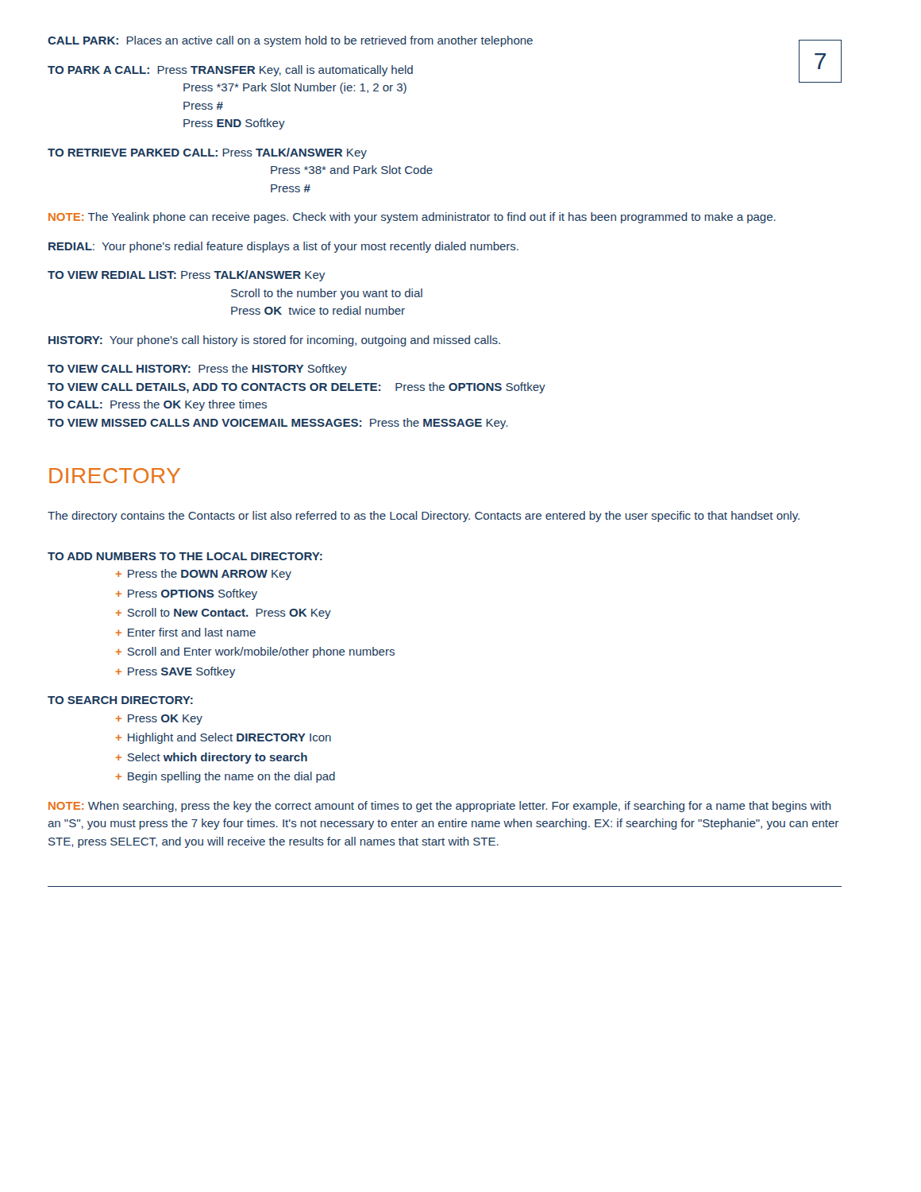7
CALL PARK: Places an active call on a system hold to be retrieved from another telephone
TO PARK A CALL: Press TRANSFER Key, call is automatically held
Press *37* Park Slot Number (ie: 1, 2 or 3)
Press #
Press END Softkey
TO RETRIEVE PARKED CALL: Press TALK/ANSWER Key
Press *38* and Park Slot Code
Press #
NOTE: The Yealink phone can receive pages. Check with your system administrator to find out if it has been programmed to make a page.
REDIAL: Your phone's redial feature displays a list of your most recently dialed numbers.
TO VIEW REDIAL LIST: Press TALK/ANSWER Key
Scroll to the number you want to dial
Press OK twice to redial number
HISTORY: Your phone's call history is stored for incoming, outgoing and missed calls.
TO VIEW CALL HISTORY: Press the HISTORY Softkey
TO VIEW CALL DETAILS, ADD TO CONTACTS OR DELETE: Press the OPTIONS Softkey
TO CALL: Press the OK Key three times
TO VIEW MISSED CALLS AND VOICEMAIL MESSAGES: Press the MESSAGE Key.
DIRECTORY
The directory contains the Contacts or list also referred to as the Local Directory. Contacts are entered by the user specific to that handset only.
TO ADD NUMBERS TO THE LOCAL DIRECTORY:
+Press the DOWN ARROW Key
+Press OPTIONS Softkey
+Scroll to New Contact. Press OK Key
+Enter first and last name
+Scroll and Enter work/mobile/other phone numbers
+Press SAVE Softkey
TO SEARCH DIRECTORY:
+Press OK Key
+Highlight and Select DIRECTORY Icon
+Select which directory to search
+Begin spelling the name on the dial pad
NOTE: When searching, press the key the correct amount of times to get the appropriate letter. For example, if searching for a name that begins with an "S", you must press the 7 key four times. It's not necessary to enter an entire name when searching. EX: if searching for "Stephanie", you can enter STE, press SELECT, and you will receive the results for all names that start with STE.